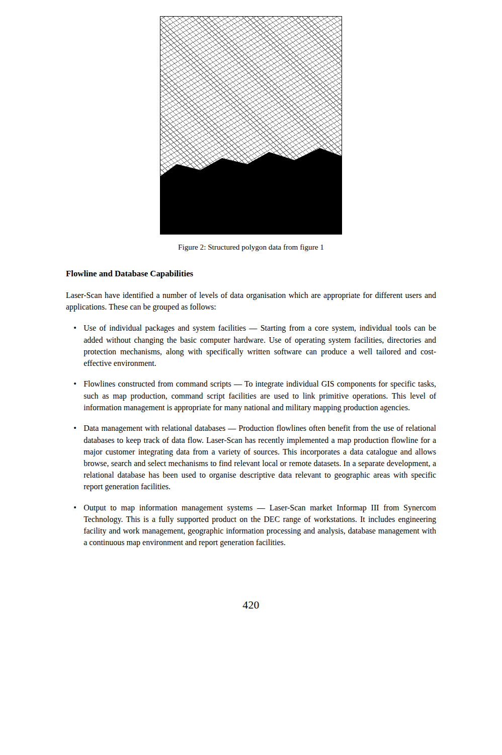Figure 2: Structured polygon data from figure 1
Flowline and Database Capabilities
Laser-Scan have identified a number of levels of data organisation which are appropriate for different users and applications. These can be grouped as follows:
Use of individual packages and system facilities — Starting from a core system, individual tools can be added without changing the basic computer hardware. Use of operating system facilities, directories and protection mechanisms, along with specifically written software can produce a well tailored and cost-effective environment.
Flowlines constructed from command scripts — To integrate individual GIS components for specific tasks, such as map production, command script facilities are used to link primitive operations. This level of information management is appropriate for many national and military mapping production agencies.
Data management with relational databases — Production flowlines often benefit from the use of relational databases to keep track of data flow. Laser-Scan has recently implemented a map production flowline for a major customer integrating data from a variety of sources. This incorporates a data catalogue and allows browse, search and select mechanisms to find relevant local or remote datasets. In a separate development, a relational database has been used to organise descriptive data relevant to geographic areas with specific report generation facilities.
Output to map information management systems — Laser-Scan market Informap III from Synercom Technology. This is a fully supported product on the DEC range of workstations. It includes engineering facility and work management, geographic information processing and analysis, database management with a continuous map environment and report generation facilities.
420